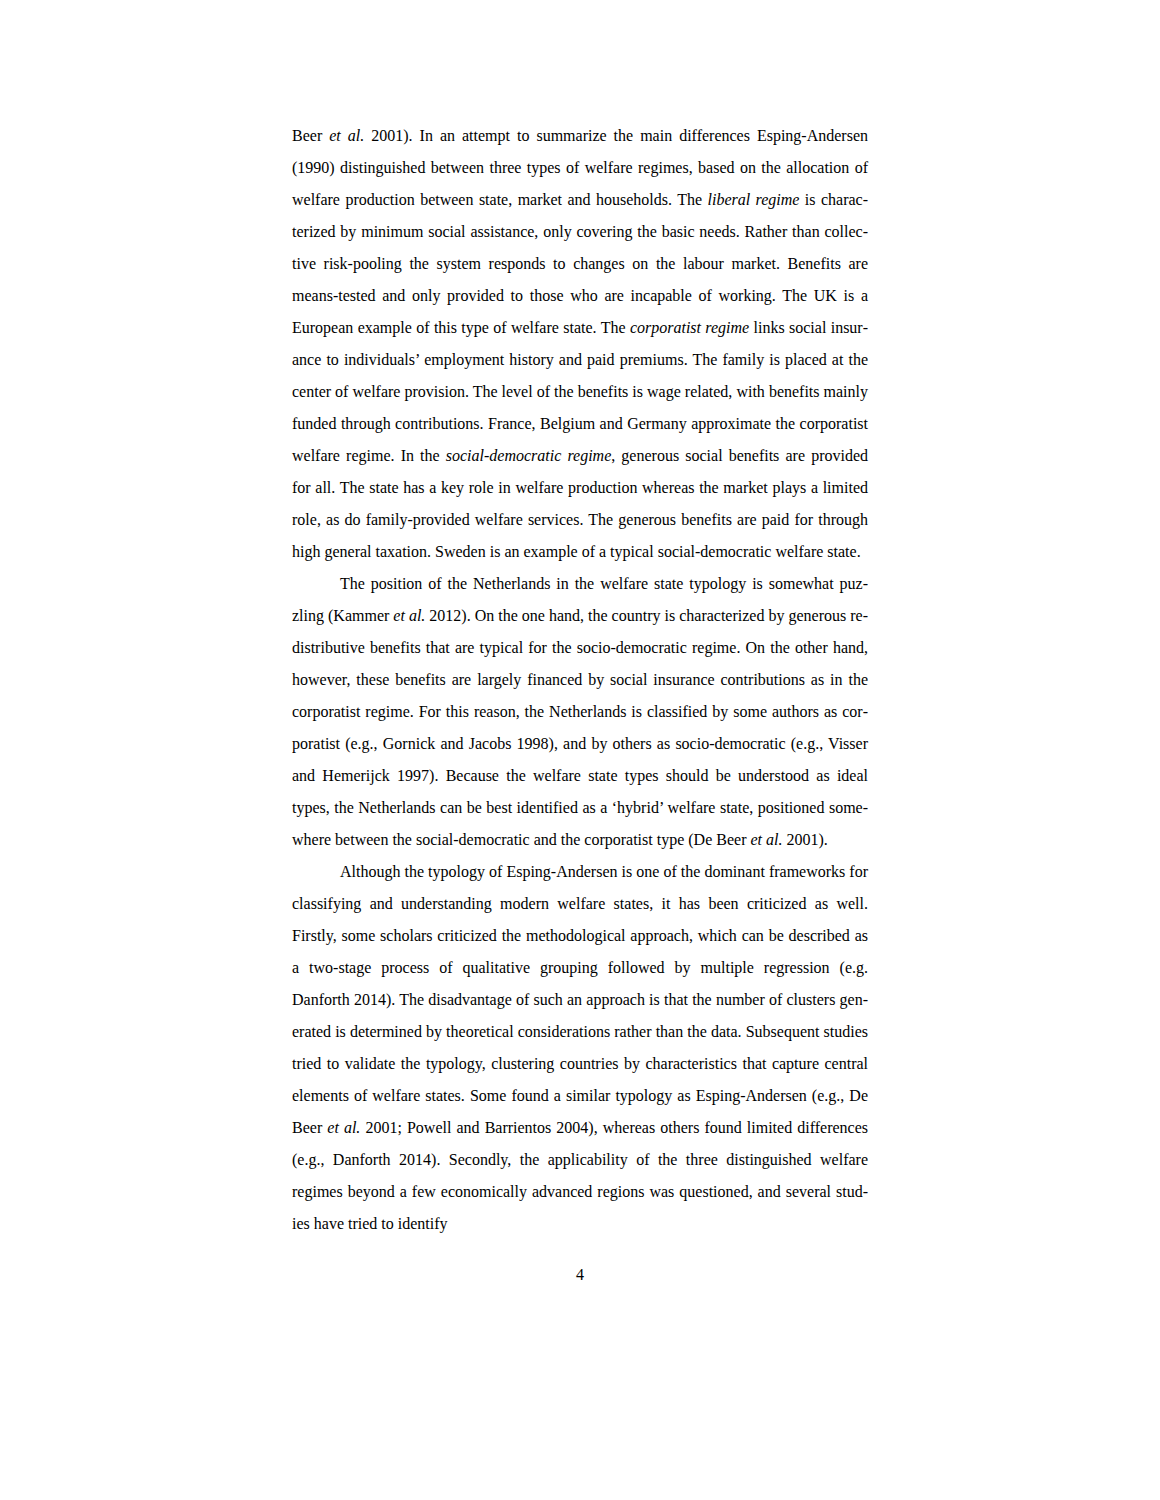Beer et al. 2001). In an attempt to summarize the main differences Esping-Andersen (1990) distinguished between three types of welfare regimes, based on the allocation of welfare production between state, market and households. The liberal regime is characterized by minimum social assistance, only covering the basic needs. Rather than collective risk-pooling the system responds to changes on the labour market. Benefits are means-tested and only provided to those who are incapable of working. The UK is a European example of this type of welfare state. The corporatist regime links social insurance to individuals’ employment history and paid premiums. The family is placed at the center of welfare provision. The level of the benefits is wage related, with benefits mainly funded through contributions. France, Belgium and Germany approximate the corporatist welfare regime. In the social-democratic regime, generous social benefits are provided for all. The state has a key role in welfare production whereas the market plays a limited role, as do family-provided welfare services. The generous benefits are paid for through high general taxation. Sweden is an example of a typical social-democratic welfare state.
The position of the Netherlands in the welfare state typology is somewhat puzzling (Kammer et al. 2012). On the one hand, the country is characterized by generous redistributive benefits that are typical for the socio-democratic regime. On the other hand, however, these benefits are largely financed by social insurance contributions as in the corporatist regime. For this reason, the Netherlands is classified by some authors as corporatist (e.g., Gornick and Jacobs 1998), and by others as socio-democratic (e.g., Visser and Hemerijck 1997). Because the welfare state types should be understood as ideal types, the Netherlands can be best identified as a ‘hybrid’ welfare state, positioned somewhere between the social-democratic and the corporatist type (De Beer et al. 2001).
Although the typology of Esping-Andersen is one of the dominant frameworks for classifying and understanding modern welfare states, it has been criticized as well. Firstly, some scholars criticized the methodological approach, which can be described as a two-stage process of qualitative grouping followed by multiple regression (e.g. Danforth 2014). The disadvantage of such an approach is that the number of clusters generated is determined by theoretical considerations rather than the data. Subsequent studies tried to validate the typology, clustering countries by characteristics that capture central elements of welfare states. Some found a similar typology as Esping-Andersen (e.g., De Beer et al. 2001; Powell and Barrientos 2004), whereas others found limited differences (e.g., Danforth 2014). Secondly, the applicability of the three distinguished welfare regimes beyond a few economically advanced regions was questioned, and several studies have tried to identify
4